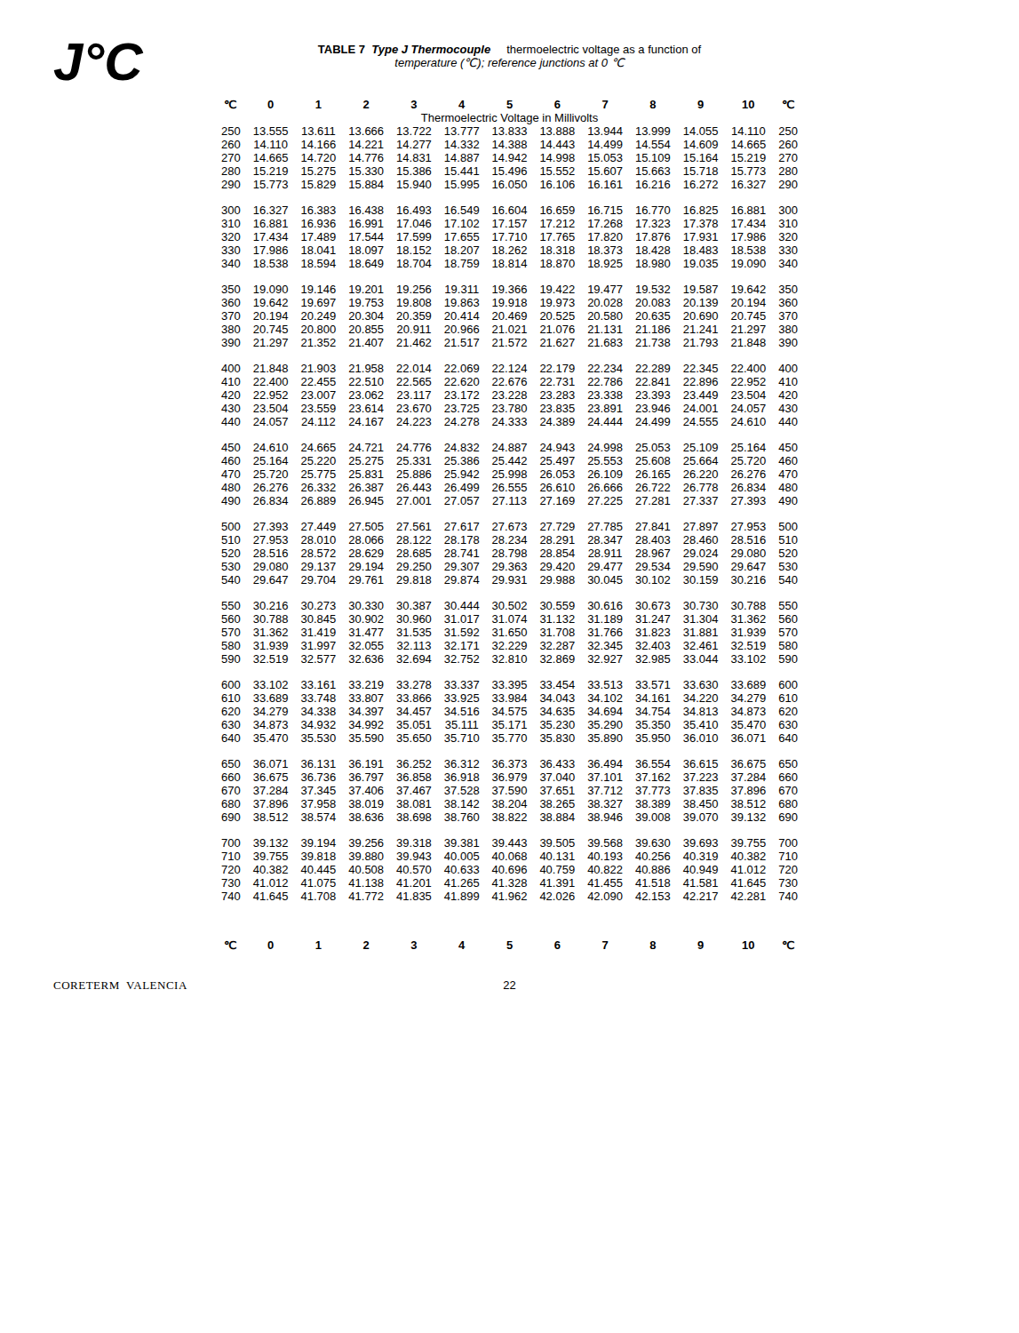J°C
TABLE 7 Type J Thermocouple thermoelectric voltage as a function of
temperature (℃); reference junctions at 0 ℃
| ℃ | 0 | 1 | 2 | 3 | 4 | 5 | 6 | 7 | 8 | 9 | 10 | ℃ |
| --- | --- | --- | --- | --- | --- | --- | --- | --- | --- | --- | --- | --- |
| Thermoelectric Voltage in Millivolts |
| 250 | 13.555 | 13.611 | 13.666 | 13.722 | 13.777 | 13.833 | 13.888 | 13.944 | 13.999 | 14.055 | 14.110 | 250 |
| 260 | 14.110 | 14.166 | 14.221 | 14.277 | 14.332 | 14.388 | 14.443 | 14.499 | 14.554 | 14.609 | 14.665 | 260 |
| 270 | 14.665 | 14.720 | 14.776 | 14.831 | 14.887 | 14.942 | 14.998 | 15.053 | 15.109 | 15.164 | 15.219 | 270 |
| 280 | 15.219 | 15.275 | 15.330 | 15.386 | 15.441 | 15.496 | 15.552 | 15.607 | 15.663 | 15.718 | 15.773 | 280 |
| 290 | 15.773 | 15.829 | 15.884 | 15.940 | 15.995 | 16.050 | 16.106 | 16.161 | 16.216 | 16.272 | 16.327 | 290 |
| 300 | 16.327 | 16.383 | 16.438 | 16.493 | 16.549 | 16.604 | 16.659 | 16.715 | 16.770 | 16.825 | 16.881 | 300 |
| 310 | 16.881 | 16.936 | 16.991 | 17.046 | 17.102 | 17.157 | 17.212 | 17.268 | 17.323 | 17.378 | 17.434 | 310 |
| 320 | 17.434 | 17.489 | 17.544 | 17.599 | 17.655 | 17.710 | 17.765 | 17.820 | 17.876 | 17.931 | 17.986 | 320 |
| 330 | 17.986 | 18.041 | 18.097 | 18.152 | 18.207 | 18.262 | 18.318 | 18.373 | 18.428 | 18.483 | 18.538 | 330 |
| 340 | 18.538 | 18.594 | 18.649 | 18.704 | 18.759 | 18.814 | 18.870 | 18.925 | 18.980 | 19.035 | 19.090 | 340 |
| 350 | 19.090 | 19.146 | 19.201 | 19.256 | 19.311 | 19.366 | 19.422 | 19.477 | 19.532 | 19.587 | 19.642 | 350 |
| 360 | 19.642 | 19.697 | 19.753 | 19.808 | 19.863 | 19.918 | 19.973 | 20.028 | 20.083 | 20.139 | 20.194 | 360 |
| 370 | 20.194 | 20.249 | 20.304 | 20.359 | 20.414 | 20.469 | 20.525 | 20.580 | 20.635 | 20.690 | 20.745 | 370 |
| 380 | 20.745 | 20.800 | 20.855 | 20.911 | 20.966 | 21.021 | 21.076 | 21.131 | 21.186 | 21.241 | 21.297 | 380 |
| 390 | 21.297 | 21.352 | 21.407 | 21.462 | 21.517 | 21.572 | 21.627 | 21.683 | 21.738 | 21.793 | 21.848 | 390 |
| 400 | 21.848 | 21.903 | 21.958 | 22.014 | 22.069 | 22.124 | 22.179 | 22.234 | 22.289 | 22.345 | 22.400 | 400 |
| 410 | 22.400 | 22.455 | 22.510 | 22.565 | 22.620 | 22.676 | 22.731 | 22.786 | 22.841 | 22.896 | 22.952 | 410 |
| 420 | 22.952 | 23.007 | 23.062 | 23.117 | 23.172 | 23.228 | 23.283 | 23.338 | 23.393 | 23.449 | 23.504 | 420 |
| 430 | 23.504 | 23.559 | 23.614 | 23.670 | 23.725 | 23.780 | 23.835 | 23.891 | 23.946 | 24.001 | 24.057 | 430 |
| 440 | 24.057 | 24.112 | 24.167 | 24.223 | 24.278 | 24.333 | 24.389 | 24.444 | 24.499 | 24.555 | 24.610 | 440 |
| 450 | 24.610 | 24.665 | 24.721 | 24.776 | 24.832 | 24.887 | 24.943 | 24.998 | 25.053 | 25.109 | 25.164 | 450 |
| 460 | 25.164 | 25.220 | 25.275 | 25.331 | 25.386 | 25.442 | 25.497 | 25.553 | 25.608 | 25.664 | 25.720 | 460 |
| 470 | 25.720 | 25.775 | 25.831 | 25.886 | 25.942 | 25.998 | 26.053 | 26.109 | 26.165 | 26.220 | 26.276 | 470 |
| 480 | 26.276 | 26.332 | 26.387 | 26.443 | 26.499 | 26.555 | 26.610 | 26.666 | 26.722 | 26.778 | 26.834 | 480 |
| 490 | 26.834 | 26.889 | 26.945 | 27.001 | 27.057 | 27.113 | 27.169 | 27.225 | 27.281 | 27.337 | 27.393 | 490 |
| 500 | 27.393 | 27.449 | 27.505 | 27.561 | 27.617 | 27.673 | 27.729 | 27.785 | 27.841 | 27.897 | 27.953 | 500 |
| 510 | 27.953 | 28.010 | 28.066 | 28.122 | 28.178 | 28.234 | 28.291 | 28.347 | 28.403 | 28.460 | 28.516 | 510 |
| 520 | 28.516 | 28.572 | 28.629 | 28.685 | 28.741 | 28.798 | 28.854 | 28.911 | 28.967 | 29.024 | 29.080 | 520 |
| 530 | 29.080 | 29.137 | 29.194 | 29.250 | 29.307 | 29.363 | 29.420 | 29.477 | 29.534 | 29.590 | 29.647 | 530 |
| 540 | 29.647 | 29.704 | 29.761 | 29.818 | 29.874 | 29.931 | 29.988 | 30.045 | 30.102 | 30.159 | 30.216 | 540 |
| 550 | 30.216 | 30.273 | 30.330 | 30.387 | 30.444 | 30.502 | 30.559 | 30.616 | 30.673 | 30.730 | 30.788 | 550 |
| 560 | 30.788 | 30.845 | 30.902 | 30.960 | 31.017 | 31.074 | 31.132 | 31.189 | 31.247 | 31.304 | 31.362 | 560 |
| 570 | 31.362 | 31.419 | 31.477 | 31.535 | 31.592 | 31.650 | 31.708 | 31.766 | 31.823 | 31.881 | 31.939 | 570 |
| 580 | 31.939 | 31.997 | 32.055 | 32.113 | 32.171 | 32.229 | 32.287 | 32.345 | 32.403 | 32.461 | 32.519 | 580 |
| 590 | 32.519 | 32.577 | 32.636 | 32.694 | 32.752 | 32.810 | 32.869 | 32.927 | 32.985 | 33.044 | 33.102 | 590 |
| 600 | 33.102 | 33.161 | 33.219 | 33.278 | 33.337 | 33.395 | 33.454 | 33.513 | 33.571 | 33.630 | 33.689 | 600 |
| 610 | 33.689 | 33.748 | 33.807 | 33.866 | 33.925 | 33.984 | 34.043 | 34.102 | 34.161 | 34.220 | 34.279 | 610 |
| 620 | 34.279 | 34.338 | 34.397 | 34.457 | 34.516 | 34.575 | 34.635 | 34.694 | 34.754 | 34.813 | 34.873 | 620 |
| 630 | 34.873 | 34.932 | 34.992 | 35.051 | 35.111 | 35.171 | 35.230 | 35.290 | 35.350 | 35.410 | 35.470 | 630 |
| 640 | 35.470 | 35.530 | 35.590 | 35.650 | 35.710 | 35.770 | 35.830 | 35.890 | 35.950 | 36.010 | 36.071 | 640 |
| 650 | 36.071 | 36.131 | 36.191 | 36.252 | 36.312 | 36.373 | 36.433 | 36.494 | 36.554 | 36.615 | 36.675 | 650 |
| 660 | 36.675 | 36.736 | 36.797 | 36.858 | 36.918 | 36.979 | 37.040 | 37.101 | 37.162 | 37.223 | 37.284 | 660 |
| 670 | 37.284 | 37.345 | 37.406 | 37.467 | 37.528 | 37.590 | 37.651 | 37.712 | 37.773 | 37.835 | 37.896 | 670 |
| 680 | 37.896 | 37.958 | 38.019 | 38.081 | 38.142 | 38.204 | 38.265 | 38.327 | 38.389 | 38.450 | 38.512 | 680 |
| 690 | 38.512 | 38.574 | 38.636 | 38.698 | 38.760 | 38.822 | 38.884 | 38.946 | 39.008 | 39.070 | 39.132 | 690 |
| 700 | 39.132 | 39.194 | 39.256 | 39.318 | 39.381 | 39.443 | 39.505 | 39.568 | 39.630 | 39.693 | 39.755 | 700 |
| 710 | 39.755 | 39.818 | 39.880 | 39.943 | 40.005 | 40.068 | 40.131 | 40.193 | 40.256 | 40.319 | 40.382 | 710 |
| 720 | 40.382 | 40.445 | 40.508 | 40.570 | 40.633 | 40.696 | 40.759 | 40.822 | 40.886 | 40.949 | 41.012 | 720 |
| 730 | 41.012 | 41.075 | 41.138 | 41.201 | 41.265 | 41.328 | 41.391 | 41.455 | 41.518 | 41.581 | 41.645 | 730 |
| 740 | 41.645 | 41.708 | 41.772 | 41.835 | 41.899 | 41.962 | 42.026 | 42.090 | 42.153 | 42.217 | 42.281 | 740 |
| ℃ | 0 | 1 | 2 | 3 | 4 | 5 | 6 | 7 | 8 | 9 | 10 | ℃ |
CORETERM VALENCIA 22